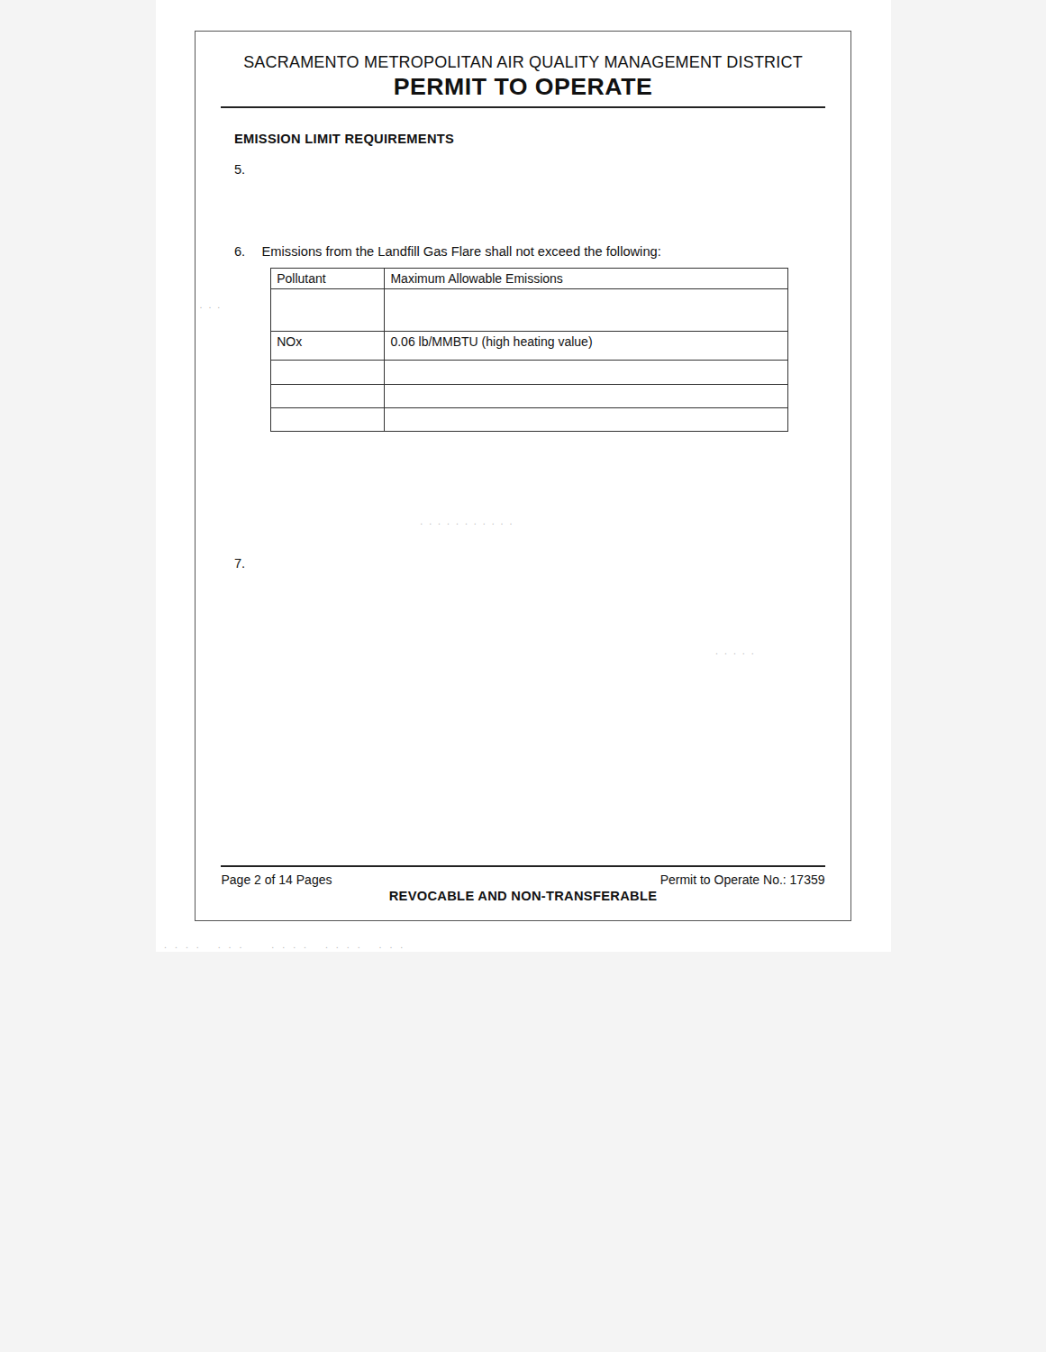SACRAMENTO METROPOLITAN AIR QUALITY MANAGEMENT DISTRICT
PERMIT TO OPERATE
EMISSION LIMIT REQUIREMENTS
5.
6.
Emissions from the Landfill Gas Flare shall not exceed the following:
| Pollutant | Maximum Allowable Emissions |
| --- | --- |
| NOx | 0.06 lb/MMBTU (high heating value) |
7.
Page 2 of 14 Pages
Permit to Operate No.: 17359
REVOCABLE AND NON-TRANSFERABLE
. . .
. . . . . . . . . . .
. . . . .
. . . . . . . . . . . . . . . . . .